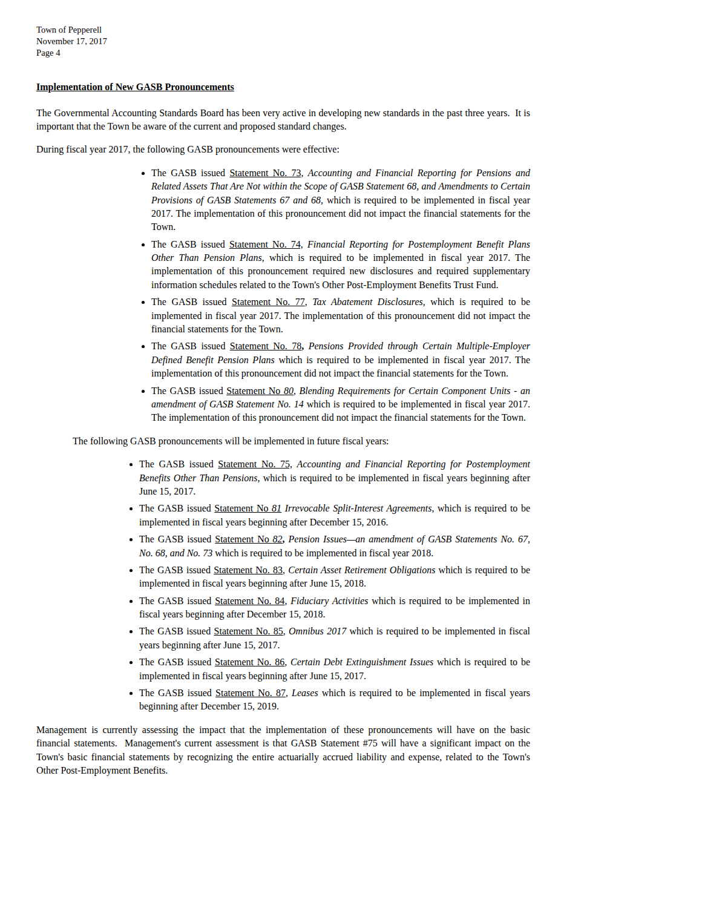Town of Pepperell
November 17, 2017
Page 4
Implementation of New GASB Pronouncements
The Governmental Accounting Standards Board has been very active in developing new standards in the past three years. It is important that the Town be aware of the current and proposed standard changes.
During fiscal year 2017, the following GASB pronouncements were effective:
The GASB issued Statement No. 73, Accounting and Financial Reporting for Pensions and Related Assets That Are Not within the Scope of GASB Statement 68, and Amendments to Certain Provisions of GASB Statements 67 and 68, which is required to be implemented in fiscal year 2017. The implementation of this pronouncement did not impact the financial statements for the Town.
The GASB issued Statement No. 74, Financial Reporting for Postemployment Benefit Plans Other Than Pension Plans, which is required to be implemented in fiscal year 2017. The implementation of this pronouncement required new disclosures and required supplementary information schedules related to the Town's Other Post-Employment Benefits Trust Fund.
The GASB issued Statement No. 77, Tax Abatement Disclosures, which is required to be implemented in fiscal year 2017. The implementation of this pronouncement did not impact the financial statements for the Town.
The GASB issued Statement No. 78, Pensions Provided through Certain Multiple-Employer Defined Benefit Pension Plans which is required to be implemented in fiscal year 2017. The implementation of this pronouncement did not impact the financial statements for the Town.
The GASB issued Statement No 80, Blending Requirements for Certain Component Units - an amendment of GASB Statement No. 14 which is required to be implemented in fiscal year 2017. The implementation of this pronouncement did not impact the financial statements for the Town.
The following GASB pronouncements will be implemented in future fiscal years:
The GASB issued Statement No. 75, Accounting and Financial Reporting for Postemployment Benefits Other Than Pensions, which is required to be implemented in fiscal years beginning after June 15, 2017.
The GASB issued Statement No 81 Irrevocable Split-Interest Agreements, which is required to be implemented in fiscal years beginning after December 15, 2016.
The GASB issued Statement No 82, Pension Issues—an amendment of GASB Statements No. 67, No. 68, and No. 73 which is required to be implemented in fiscal year 2018.
The GASB issued Statement No. 83, Certain Asset Retirement Obligations which is required to be implemented in fiscal years beginning after June 15, 2018.
The GASB issued Statement No. 84, Fiduciary Activities which is required to be implemented in fiscal years beginning after December 15, 2018.
The GASB issued Statement No. 85, Omnibus 2017 which is required to be implemented in fiscal years beginning after June 15, 2017.
The GASB issued Statement No. 86, Certain Debt Extinguishment Issues which is required to be implemented in fiscal years beginning after June 15, 2017.
The GASB issued Statement No. 87, Leases which is required to be implemented in fiscal years beginning after December 15, 2019.
Management is currently assessing the impact that the implementation of these pronouncements will have on the basic financial statements. Management's current assessment is that GASB Statement #75 will have a significant impact on the Town's basic financial statements by recognizing the entire actuarially accrued liability and expense, related to the Town's Other Post-Employment Benefits.